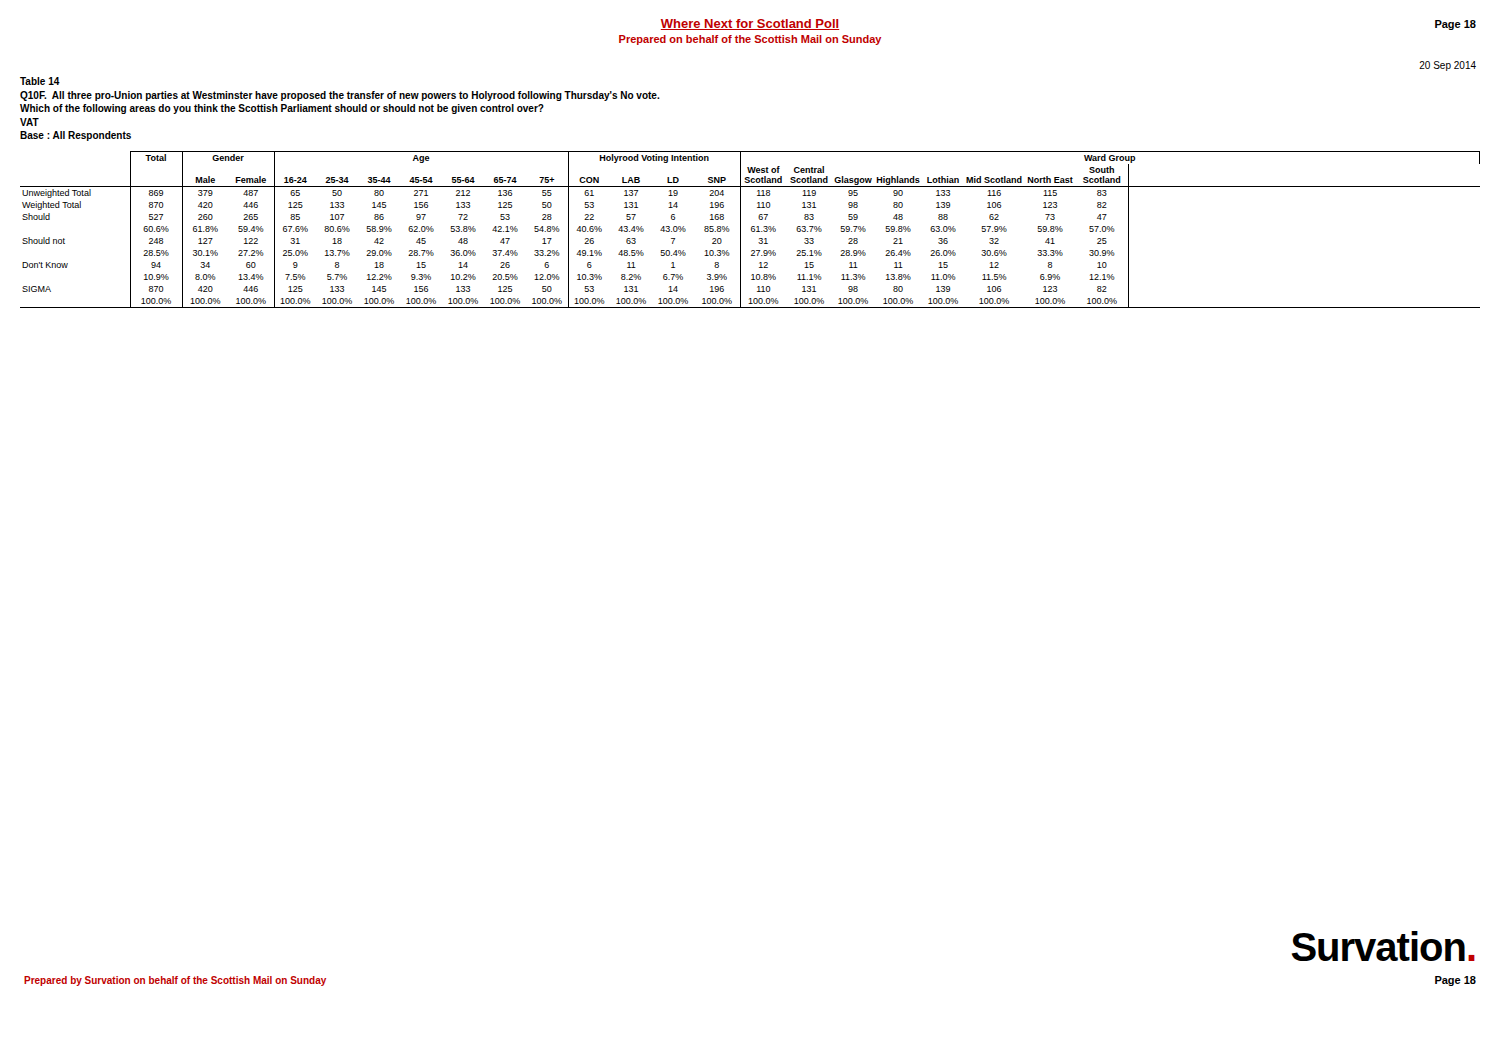Page 18
Where Next for Scotland Poll
Prepared on behalf of the Scottish Mail on Sunday
20 Sep 2014
Table 14
Q10F. All three pro-Union parties at Westminster have proposed the transfer of new powers to Holyrood following Thursday's No vote.
Which of the following areas do you think the Scottish Parliament should or should not be given control over?
VAT
Base : All Respondents
| | Total | Gender | Age | Holyrood Voting Intention | Ward Group |
| --- | --- | --- | --- | --- | --- |
| | | Male | Female | 16-24 | 25-34 | 35-44 | 45-54 | 55-64 | 65-74 | 75+ | CON | LAB | LD | SNP | West of Scotland | Central Scotland | Glasgow | Highlands | Lothian | Mid Scotland | North East | South Scotland |
| Unweighted Total | 869 | 379 | 487 | 65 | 50 | 80 | 271 | 212 | 136 | 55 | 61 | 137 | 19 | 204 | 118 | 119 | 95 | 90 | 133 | 116 | 115 | 83 |
| Weighted Total | 870 | 420 | 446 | 125 | 133 | 145 | 156 | 133 | 125 | 50 | 53 | 131 | 14 | 196 | 110 | 131 | 98 | 80 | 139 | 106 | 123 | 82 |
| Should | 527 | 260 | 265 | 85 | 107 | 86 | 97 | 72 | 53 | 28 | 22 | 57 | 6 | 168 | 67 | 83 | 59 | 48 | 88 | 62 | 73 | 47 |
| | 60.6% | 61.8% | 59.4% | 67.6% | 80.6% | 58.9% | 62.0% | 53.8% | 42.1% | 54.8% | 40.6% | 43.4% | 43.0% | 85.8% | 61.3% | 63.7% | 59.7% | 59.8% | 63.0% | 57.9% | 59.8% | 57.0% |
| Should not | 248 | 127 | 122 | 31 | 18 | 42 | 45 | 48 | 47 | 17 | 26 | 63 | 7 | 20 | 31 | 33 | 28 | 21 | 36 | 32 | 41 | 25 |
| | 28.5% | 30.1% | 27.2% | 25.0% | 13.7% | 29.0% | 28.7% | 36.0% | 37.4% | 33.2% | 49.1% | 48.5% | 50.4% | 10.3% | 27.9% | 25.1% | 28.9% | 26.4% | 26.0% | 30.6% | 33.3% | 30.9% |
| Don't Know | 94 | 34 | 60 | 9 | 8 | 18 | 15 | 14 | 26 | 6 | 6 | 11 | 1 | 8 | 12 | 15 | 11 | 11 | 15 | 12 | 8 | 10 |
| | 10.9% | 8.0% | 13.4% | 7.5% | 5.7% | 12.2% | 9.3% | 10.2% | 20.5% | 12.0% | 10.3% | 8.2% | 6.7% | 3.9% | 10.8% | 11.1% | 11.3% | 13.8% | 11.0% | 11.5% | 6.9% | 12.1% |
| SIGMA | 870 | 420 | 446 | 125 | 133 | 145 | 156 | 133 | 125 | 50 | 53 | 131 | 14 | 196 | 110 | 131 | 98 | 80 | 139 | 106 | 123 | 82 |
| | 100.0% | 100.0% | 100.0% | 100.0% | 100.0% | 100.0% | 100.0% | 100.0% | 100.0% | 100.0% | 100.0% | 100.0% | 100.0% | 100.0% | 100.0% | 100.0% | 100.0% | 100.0% | 100.0% | 100.0% | 100.0% | 100.0% |
Prepared by Survation on behalf of the Scottish Mail on Sunday
Survation.
Page 18